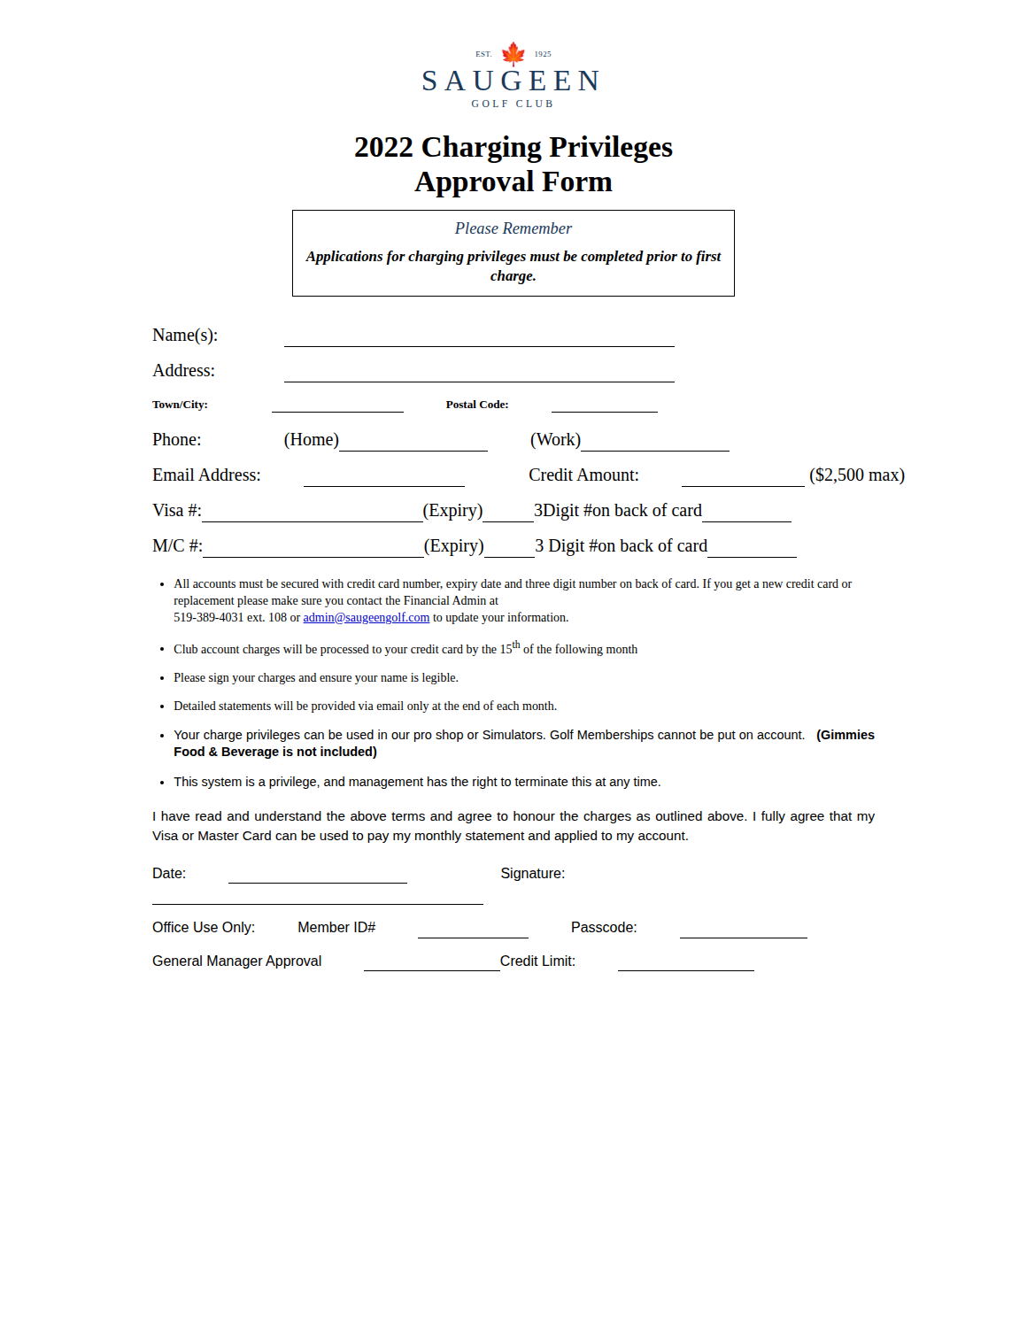EST.🍁1925 SAUGEEN GOLF CLUB
2022 Charging Privileges
Approval Form
Please Remember
Applications for charging privileges must be completed prior to first charge.
Name(s):
Address:
Town/City: Postal Code:
Phone:(Home) (Work)
Email Address: Credit Amount: ($2,500 max)
Visa #: (Expiry) 3Digit #on back of card
M/C #: (Expiry) 3 Digit #on back of card
All accounts must be secured with credit card number, expiry date and three digit number on back of card. If you get a new credit card or replacement please make sure you contact the Financial Admin at
519-389-4031 ext. 108 or admin@saugeengolf.com to update your information.
Club account charges will be processed to your credit card by the 15th of the following month
Please sign your charges and ensure your name is legible.
Detailed statements will be provided via email only at the end of each month.
Your charge privileges can be used in our pro shop or Simulators. Golf Memberships cannot be put on account. (Gimmies Food & Beverage is not included)
This system is a privilege, and management has the right to terminate this at any time.
I have read and understand the above terms and agree to honour the charges as outlined above. I fully agree that my Visa or Master Card can be used to pay my monthly statement and applied to my account.
Date: Signature:
Office Use Only: Member ID# Passcode:
General Manager Approval Credit Limit: